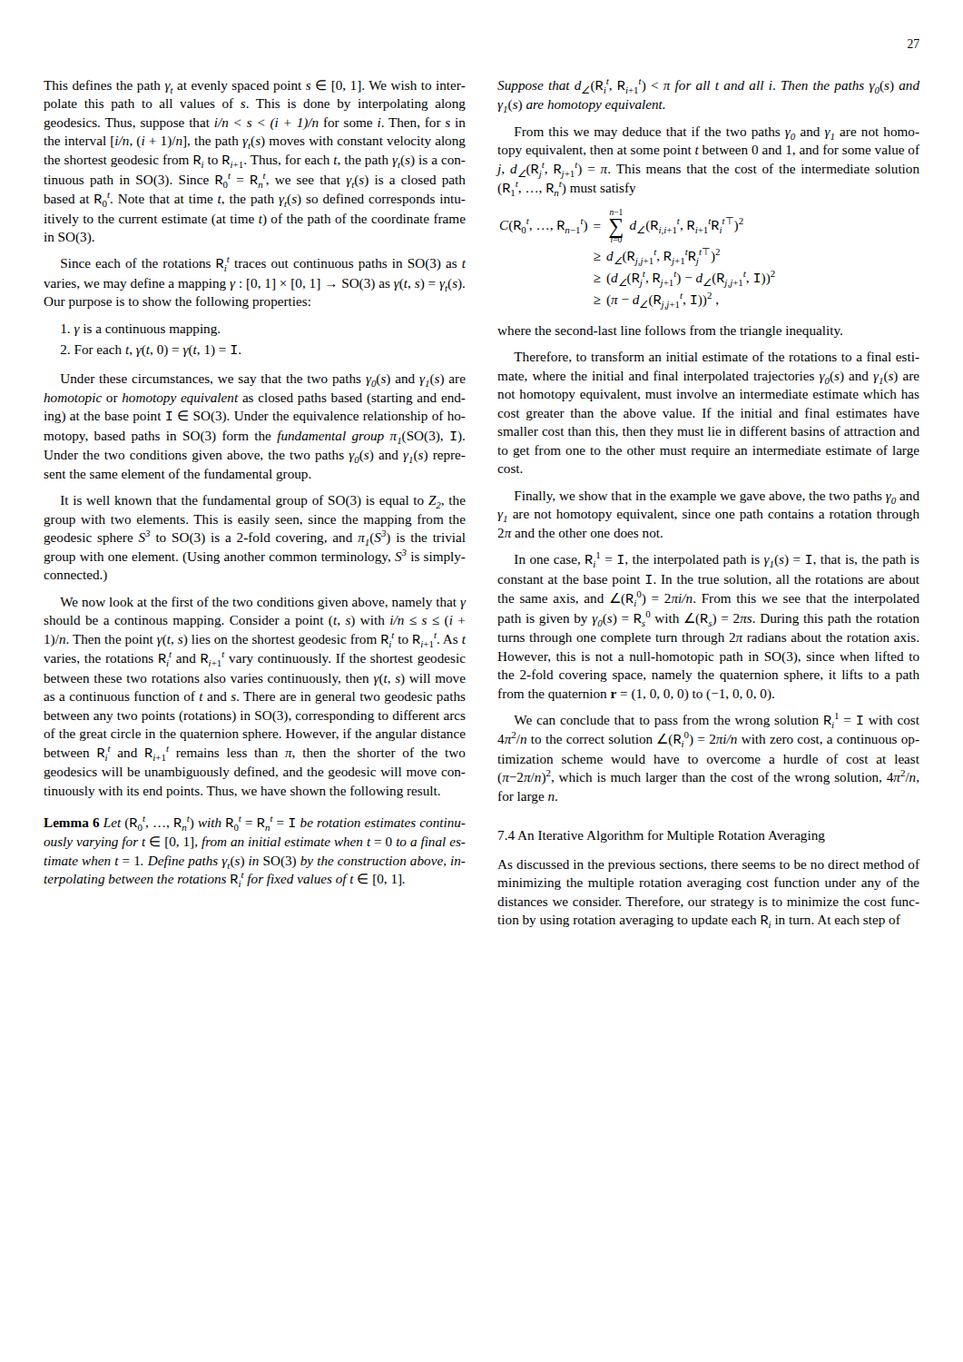27
This defines the path γt at evenly spaced point s ∈ [0, 1]. We wish to interpolate this path to all values of s. This is done by interpolating along geodesics. Thus, suppose that i/n < s < (i + 1)/n for some i. Then, for s in the interval [i/n, (i + 1)/n], the path γt(s) moves with constant velocity along the shortest geodesic from Ri to Ri+1. Thus, for each t, the path γt(s) is a continuous path in SO(3). Since R0t = Rnt, we see that γt(s) is a closed path based at R0t. Note that at time t, the path γt(s) so defined corresponds intuitively to the current estimate (at time t) of the path of the coordinate frame in SO(3).
Since each of the rotations Rit traces out continuous paths in SO(3) as t varies, we may define a mapping γ : [0, 1] × [0, 1] → SO(3) as γ(t, s) = γt(s). Our purpose is to show the following properties:
γ is a continuous mapping.
For each t, γ(t, 0) = γ(t, 1) = I.
Under these circumstances, we say that the two paths γ0(s) and γ1(s) are homotopic or homotopy equivalent as closed paths based (starting and ending) at the base point I ∈ SO(3). Under the equivalence relationship of homotopy, based paths in SO(3) form the fundamental group π1(SO(3), I). Under the two conditions given above, the two paths γ0(s) and γ1(s) represent the same element of the fundamental group.
It is well known that the fundamental group of SO(3) is equal to Z2, the group with two elements. This is easily seen, since the mapping from the geodesic sphere S3 to SO(3) is a 2-fold covering, and π1(S3) is the trivial group with one element. (Using another common terminology, S3 is simply-connected.)
We now look at the first of the two conditions given above, namely that γ should be a continous mapping. Consider a point (t, s) with i/n ≤ s ≤ (i + 1)/n. Then the point γ(t, s) lies on the shortest geodesic from Rit to Ri+1t. As t varies, the rotations Rit and Ri+1t vary continuously. If the shortest geodesic between these two rotations also varies continuously, then γ(t, s) will move as a continuous function of t and s. There are in general two geodesic paths between any two points (rotations) in SO(3), corresponding to different arcs of the great circle in the quaternion sphere. However, if the angular distance between Rit and Ri+1t remains less than π, then the shorter of the two geodesics will be unambiguously defined, and the geodesic will move continuously with its end points. Thus, we have shown the following result.
Lemma 6 Let (R0t, …, Rnt) with R0t = Rnt = I be rotation estimates continuously varying for t ∈ [0, 1], from an initial estimate when t = 0 to a final estimate when t = 1. Define paths γt(s) in SO(3) by the construction above, interpolating between the rotations Rit for fixed values of t ∈ [0, 1].
Suppose that d∠(Rit, Ri+1t) < π for all t and all i. Then the paths γ0(s) and γ1(s) are homotopy equivalent.
From this we may deduce that if the two paths γ0 and γ1 are not homotopy equivalent, then at some point t between 0 and 1, and for some value of j, d∠(Rjt, Rj+1t) = π. This means that the cost of the intermediate solution (R1t, …, Rnt) must satisfy
| C ( R 0 t , …, R n −1 t ) | = | n −1 ∑ i =0 d ∠ ( R i , i +1 t , R i +1 t R i t ⊤ ) 2 |
| | ≥ | d ∠ ( R j , j +1 t , R j +1 t R j t ⊤ ) 2 |
| | ≥ | ( d ∠ ( R j t , R j +1 t ) − d ∠ ( R j , j +1 t , I )) 2 |
| | ≥ | ( π − d ∠ ( R j , j +1 t , I )) 2 , |
where the second-last line follows from the triangle inequality.
Therefore, to transform an initial estimate of the rotations to a final estimate, where the initial and final interpolated trajectories γ0(s) and γ1(s) are not homotopy equivalent, must involve an intermediate estimate which has cost greater than the above value. If the initial and final estimates have smaller cost than this, then they must lie in different basins of attraction and to get from one to the other must require an intermediate estimate of large cost.
Finally, we show that in the example we gave above, the two paths γ0 and γ1 are not homotopy equivalent, since one path contains a rotation through 2π and the other one does not.
In one case, Ri1 = I, the interpolated path is γ1(s) = I, that is, the path is constant at the base point I. In the true solution, all the rotations are about the same axis, and ∠(Ri0) = 2πi/n. From this we see that the interpolated path is given by γ0(s) = Rs0 with ∠(Rs) = 2πs. During this path the rotation turns through one complete turn through 2π radians about the rotation axis. However, this is not a null-homotopic path in SO(3), since when lifted to the 2-fold covering space, namely the quaternion sphere, it lifts to a path from the quaternion r = (1, 0, 0, 0) to (−1, 0, 0, 0).
We can conclude that to pass from the wrong solution Ri1 = I with cost 4π2/n to the correct solution ∠(Ri0) = 2πi/n with zero cost, a continuous optimization scheme would have to overcome a hurdle of cost at least (π−2π/n)2, which is much larger than the cost of the wrong solution, 4π2/n, for large n.
7.4 An Iterative Algorithm for Multiple Rotation Averaging
As discussed in the previous sections, there seems to be no direct method of minimizing the multiple rotation averaging cost function under any of the distances we consider. Therefore, our strategy is to minimize the cost function by using rotation averaging to update each Ri in turn. At each step of